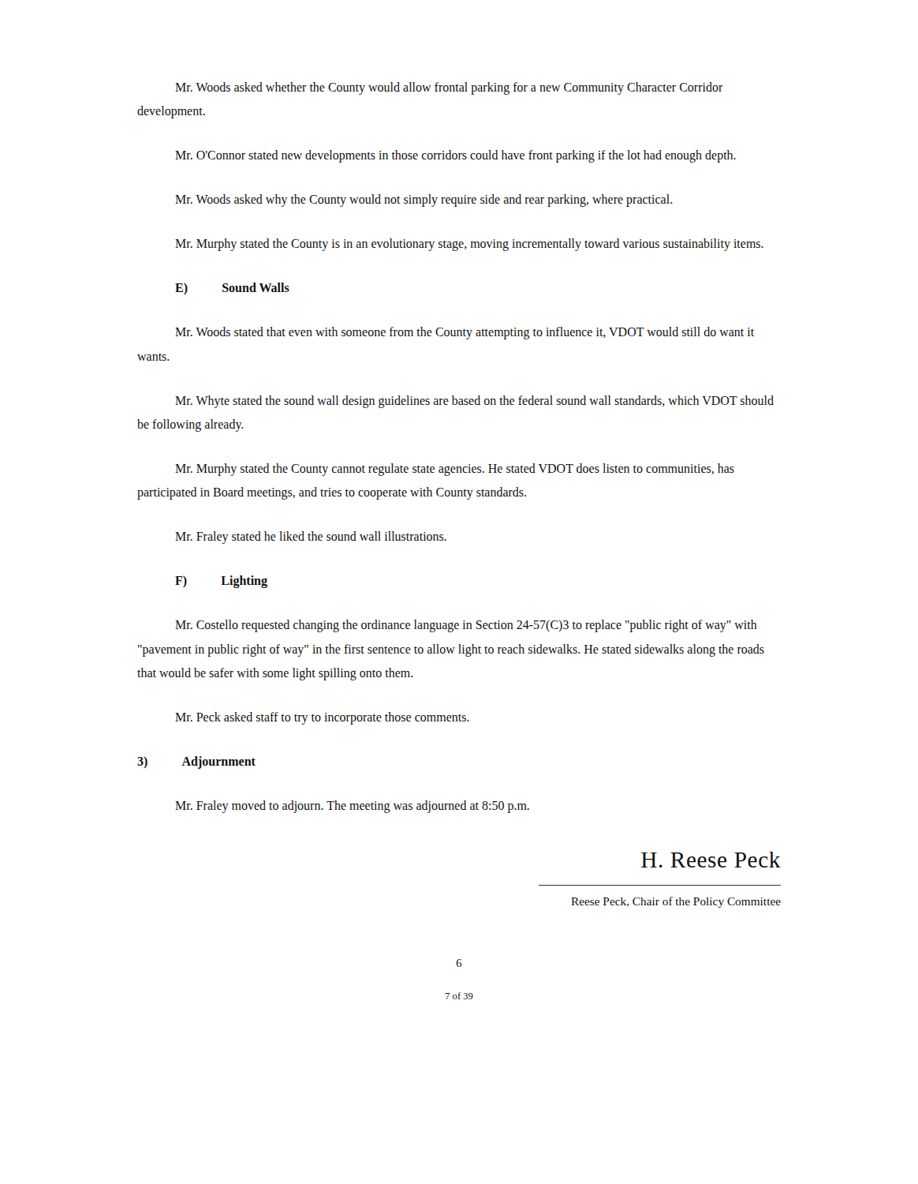Mr. Woods asked whether the County would allow frontal parking for a new Community Character Corridor development.
Mr. O'Connor stated new developments in those corridors could have front parking if the lot had enough depth.
Mr. Woods asked why the County would not simply require side and rear parking, where practical.
Mr. Murphy stated the County is in an evolutionary stage, moving incrementally toward various sustainability items.
E) Sound Walls
Mr. Woods stated that even with someone from the County attempting to influence it, VDOT would still do want it wants.
Mr. Whyte stated the sound wall design guidelines are based on the federal sound wall standards, which VDOT should be following already.
Mr. Murphy stated the County cannot regulate state agencies. He stated VDOT does listen to communities, has participated in Board meetings, and tries to cooperate with County standards.
Mr. Fraley stated he liked the sound wall illustrations.
F) Lighting
Mr. Costello requested changing the ordinance language in Section 24-57(C)3 to replace "public right of way" with "pavement in public right of way" in the first sentence to allow light to reach sidewalks. He stated sidewalks along the roads that would be safer with some light spilling onto them.
Mr. Peck asked staff to try to incorporate those comments.
3) Adjournment
Mr. Fraley moved to adjourn. The meeting was adjourned at 8:50 p.m.
H. Reese Peck
Reese Peck, Chair of the Policy Committee
6
7 of 39